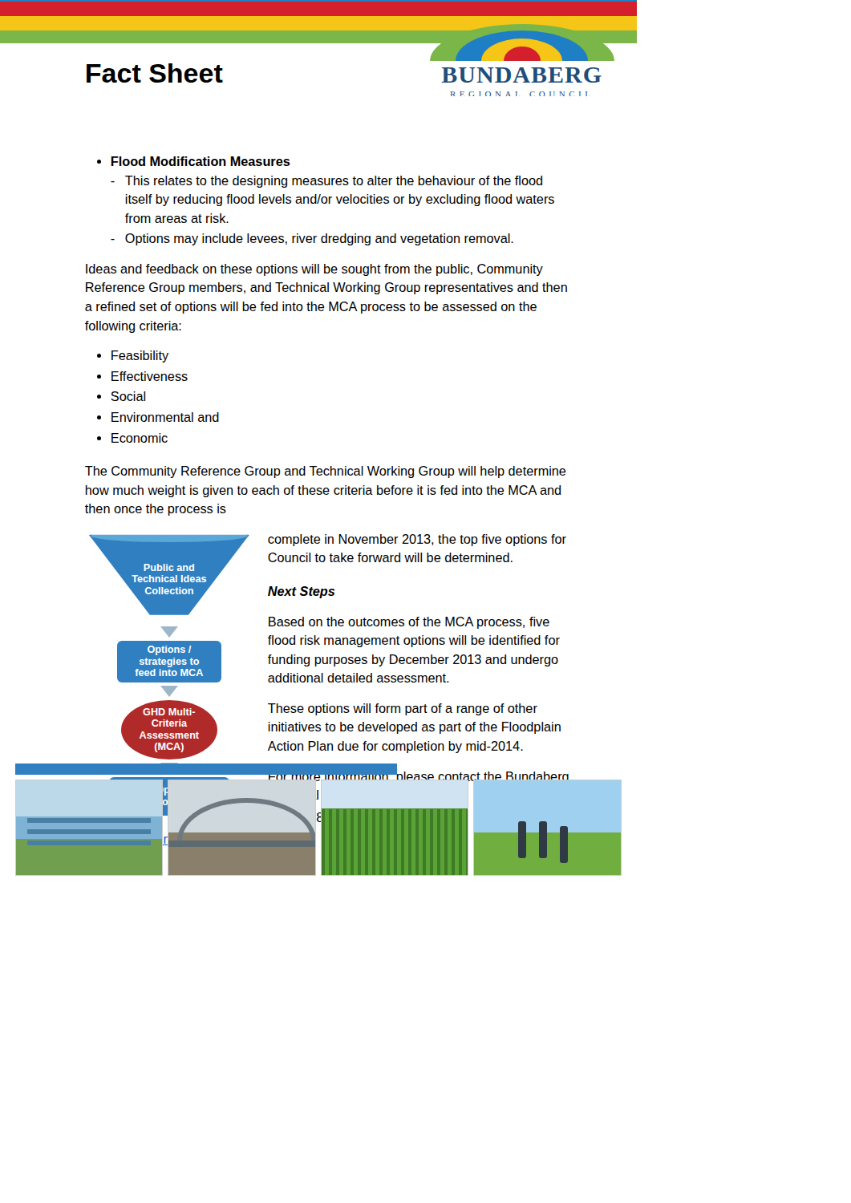BUNDABERG
REGIONAL COUNCIL
Fact Sheet
Flood Modification Measures
This relates to the designing measures to alter the behaviour of the flood itself by reducing flood levels and/or velocities or by excluding flood waters from areas at risk.
Options may include levees, river dredging and vegetation removal.
Ideas and feedback on these options will be sought from the public, Community Reference Group members, and Technical Working Group representatives and then a refined set of options will be fed into the MCA process to be assessed on the following criteria:
Feasibility
Effectiveness
Social
Environmental and
Economic
The Community Reference Group and Technical Working Group will help determine how much weight is given to each of these criteria before it is fed into the MCA and then once the process is
Public and
Technical Ideas
Collection
Options /
strategies to
feed into MCA
GHD Multi-
Criteria
Assessment
(MCA)
Top 5 Options by
end of 2013
complete in November 2013, the top five options for Council to take forward will be determined.
Next Steps
Based on the outcomes of the MCA process, five flood risk management options will be identified for funding purposes by December 2013 and undergo additional detailed assessment.
These options will form part of a range of other initiatives to be developed as part of the Floodplain Action Plan due for completion by mid-2014.
For more information, please contact the Bundaberg Regional Council team at:
P: 1300 883 699
E: floods@bundaberg.qld.gov.au